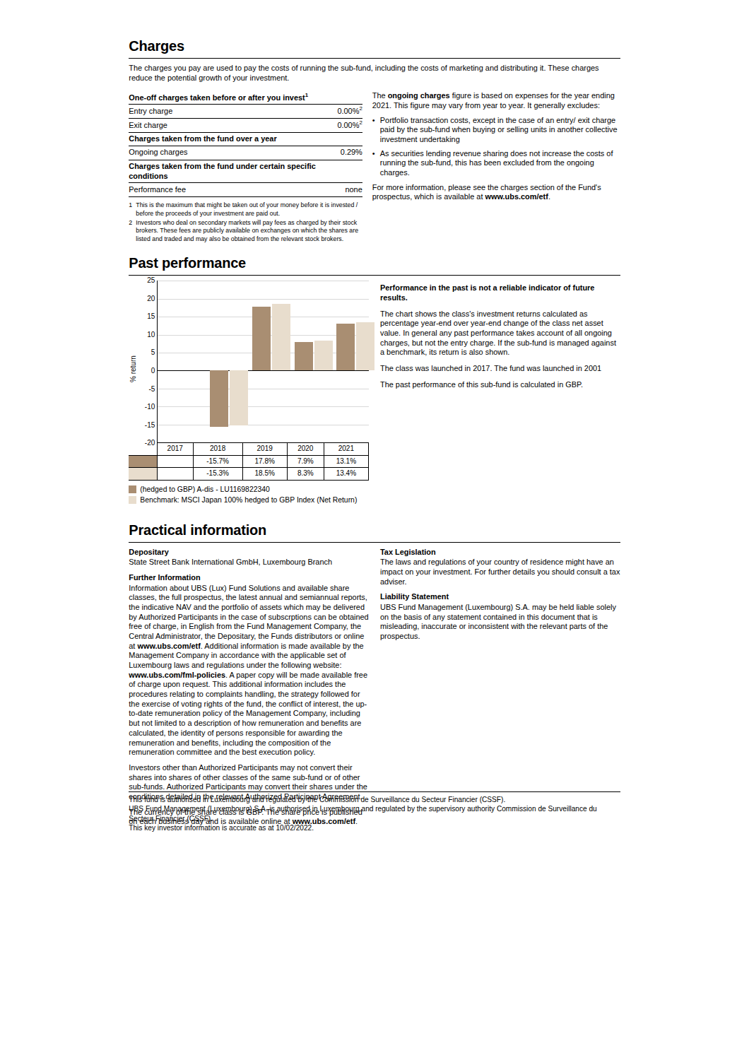Charges
The charges you pay are used to pay the costs of running the sub-fund, including the costs of marketing and distributing it. These charges reduce the potential growth of your investment.
| One-off charges taken before or after you invest 1 | |
| Entry charge | 0.00% 2 |
| Exit charge | 0.00% 2 |
| Charges taken from the fund over a year | |
| Ongoing charges | 0.29% |
| Charges taken from the fund under certain specific conditions | |
| Performance fee | none |
1
This is the maximum that might be taken out of your money before it is invested / before the proceeds of your investment are paid out.
2
Investors who deal on secondary markets will pay fees as charged by their stock brokers. These fees are publicly available on exchanges on which the shares are listed and traded and may also be obtained from the relevant stock brokers.
The ongoing charges figure is based on expenses for the year ending 2021. This figure may vary from year to year. It generally excludes:
Portfolio transaction costs, except in the case of an entry/ exit charge paid by the sub-fund when buying or selling units in another collective investment undertaking
As securities lending revenue sharing does not increase the costs of running the sub-fund, this has been excluded from the ongoing charges.
For more information, please see the charges section of the Fund's prospectus, which is available at www.ubs.com/etf.
Past performance
% return
25 20 15 10 5 0 -5 -10 -15 -20
| | 2017 | 2018 | 2019 | 2020 | 2021 |
| | | -15.7% | 17.8% | 7.9% | 13.1% |
| | | -15.3% | 18.5% | 8.3% | 13.4% |
(hedged to GBP) A-dis - LU1169822340
Benchmark: MSCI Japan 100% hedged to GBP Index (Net Return)
Performance in the past is not a reliable indicator of future results.
The chart shows the class's investment returns calculated as percentage year-end over year-end change of the class net asset value. In general any past performance takes account of all ongoing charges, but not the entry charge. If the sub-fund is managed against a benchmark, its return is also shown.
The class was launched in 2017. The fund was launched in 2001
The past performance of this sub-fund is calculated in GBP.
Practical information
Depositary
State Street Bank International GmbH, Luxembourg Branch
Further Information
Information about UBS (Lux) Fund Solutions and available share classes, the full prospectus, the latest annual and semiannual reports, the indicative NAV and the portfolio of assets which may be delivered by Authorized Participants in the case of subscrptions can be obtained free of charge, in English from the Fund Management Company, the Central Administrator, the Depositary, the Funds distributors or online at www.ubs.com/etf. Additional information is made available by the Management Company in accordance with the applicable set of Luxembourg laws and regulations under the following website: www.ubs.com/fml-policies. A paper copy will be made available free of charge upon request. This additional information includes the procedures relating to complaints handling, the strategy followed for the exercise of voting rights of the fund, the conflict of interest, the up-to-date remuneration policy of the Management Company, including but not limited to a description of how remuneration and benefits are calculated, the identity of persons responsible for awarding the remuneration and benefits, including the composition of the remuneration committee and the best execution policy.
Investors other than Authorized Participants may not convert their shares into shares of other classes of the same sub-fund or of other sub-funds. Authorized Participants may convert their shares under the conditions detailed in the relevant Authorized Participant Agreement.
The currency of the share class is GBP. The share price is published on each business day and is available online at www.ubs.com/etf.
Tax Legislation
The laws and regulations of your country of residence might have an impact on your investment. For further details you should consult a tax adviser.
Liability Statement
UBS Fund Management (Luxembourg) S.A. may be held liable solely on the basis of any statement contained in this document that is misleading, inaccurate or inconsistent with the relevant parts of the prospectus.
This fund is authorised in Luxembourg and regulated by the Commission de Surveillance du Secteur Financier (CSSF).
UBS Fund Management (Luxembourg) S.A. is authorised in Luxembourg and regulated by the supervisory authority Commission de Surveillance du Secteur Financier (CSSF).
This key investor information is accurate as at 10/02/2022.